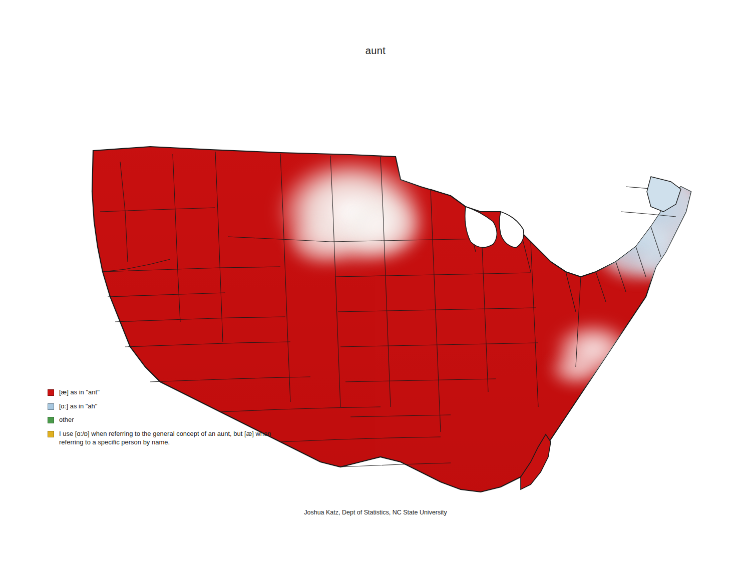aunt
Map of the contiguous United States shaded by pronunciation of the word "aunt" Nearly the entire country is shaded deep red, indicating the pronunciation with the vowel of "ant". New England, especially Maine, New Hampshire, Vermont, Massachusetts, Rhode Island and Connecticut, is shaded light blue, indicating the "ah" vowel. Pale, near-white transitional areas appear across the Dakotas and Minnesota, and along the coast of Virginia and North Carolina.
[æ] as in "ant"
[ɑ:] as in "ah"
other
I use [ɑ:/ɒ] when referring to the general concept of an aunt, but [æ] when referring to a specific person by name.
Joshua Katz, Dept of Statistics, NC State University